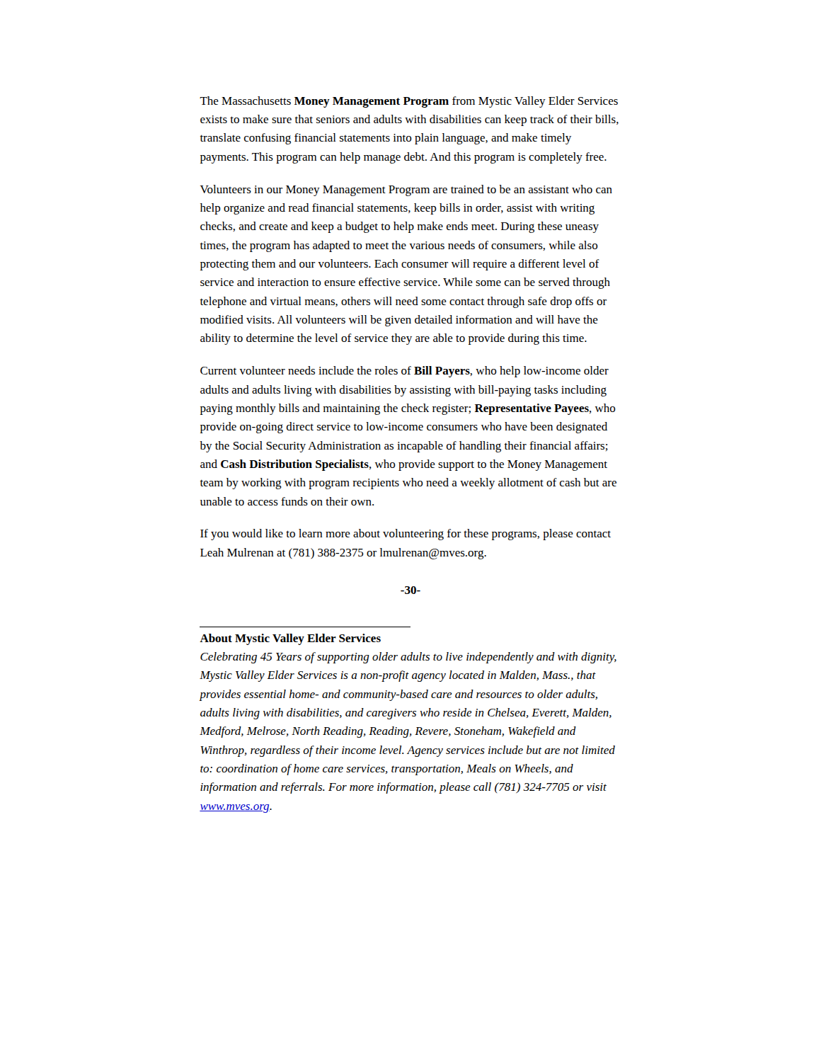The Massachusetts Money Management Program from Mystic Valley Elder Services exists to make sure that seniors and adults with disabilities can keep track of their bills, translate confusing financial statements into plain language, and make timely payments. This program can help manage debt. And this program is completely free.
Volunteers in our Money Management Program are trained to be an assistant who can help organize and read financial statements, keep bills in order, assist with writing checks, and create and keep a budget to help make ends meet. During these uneasy times, the program has adapted to meet the various needs of consumers, while also protecting them and our volunteers. Each consumer will require a different level of service and interaction to ensure effective service. While some can be served through telephone and virtual means, others will need some contact through safe drop offs or modified visits. All volunteers will be given detailed information and will have the ability to determine the level of service they are able to provide during this time.
Current volunteer needs include the roles of Bill Payers, who help low-income older adults and adults living with disabilities by assisting with bill-paying tasks including paying monthly bills and maintaining the check register; Representative Payees, who provide on-going direct service to low-income consumers who have been designated by the Social Security Administration as incapable of handling their financial affairs; and Cash Distribution Specialists, who provide support to the Money Management team by working with program recipients who need a weekly allotment of cash but are unable to access funds on their own.
If you would like to learn more about volunteering for these programs, please contact Leah Mulrenan at (781) 388-2375 or lmulrenan@mves.org.
-30-
About Mystic Valley Elder Services
Celebrating 45 Years of supporting older adults to live independently and with dignity, Mystic Valley Elder Services is a non-profit agency located in Malden, Mass., that provides essential home- and community-based care and resources to older adults, adults living with disabilities, and caregivers who reside in Chelsea, Everett, Malden, Medford, Melrose, North Reading, Reading, Revere, Stoneham, Wakefield and Winthrop, regardless of their income level. Agency services include but are not limited to: coordination of home care services, transportation, Meals on Wheels, and information and referrals. For more information, please call (781) 324-7705 or visit www.mves.org.